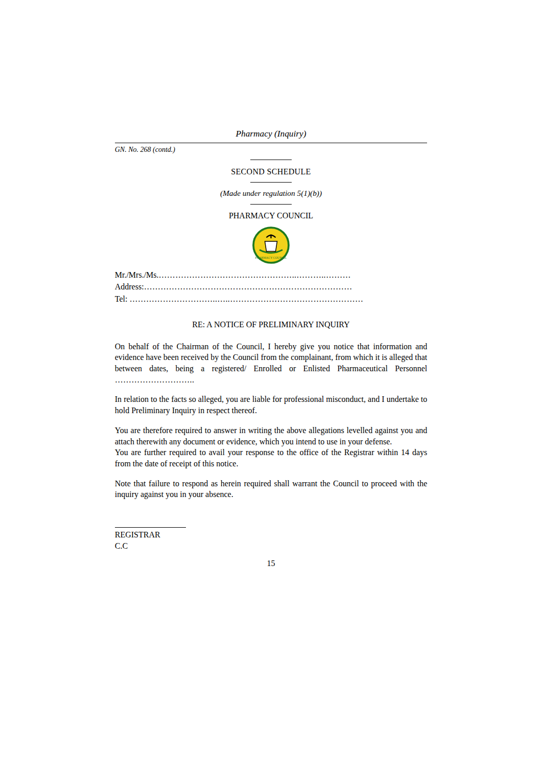Pharmacy (Inquiry)
GN. No. 268 (contd.)
SECOND SCHEDULE
(Made under regulation 5(1)(b))
PHARMACY COUNCIL
Mr./Mrs./Ms.…………………………………………..………..………
Address:…………………………………………………………………
Tel: …………………………..…..…………………………………………
RE: A NOTICE OF PRELIMINARY INQUIRY
On behalf of the Chairman of the Council, I hereby give you notice that information and evidence have been received by the Council from the complainant, from which it is alleged that between dates, being a registered/ Enrolled or Enlisted Pharmaceutical Personnel ………………………..
In relation to the facts so alleged, you are liable for professional misconduct, and I undertake to hold Preliminary Inquiry in respect thereof.
You are therefore required to answer in writing the above allegations levelled against you and attach therewith any document or evidence, which you intend to use in your defense.
You are further required to avail your response to the office of the Registrar within 14 days from the date of receipt of this notice.
Note that failure to respond as herein required shall warrant the Council to proceed with the inquiry against you in your absence.
REGISTRAR
C.C
15